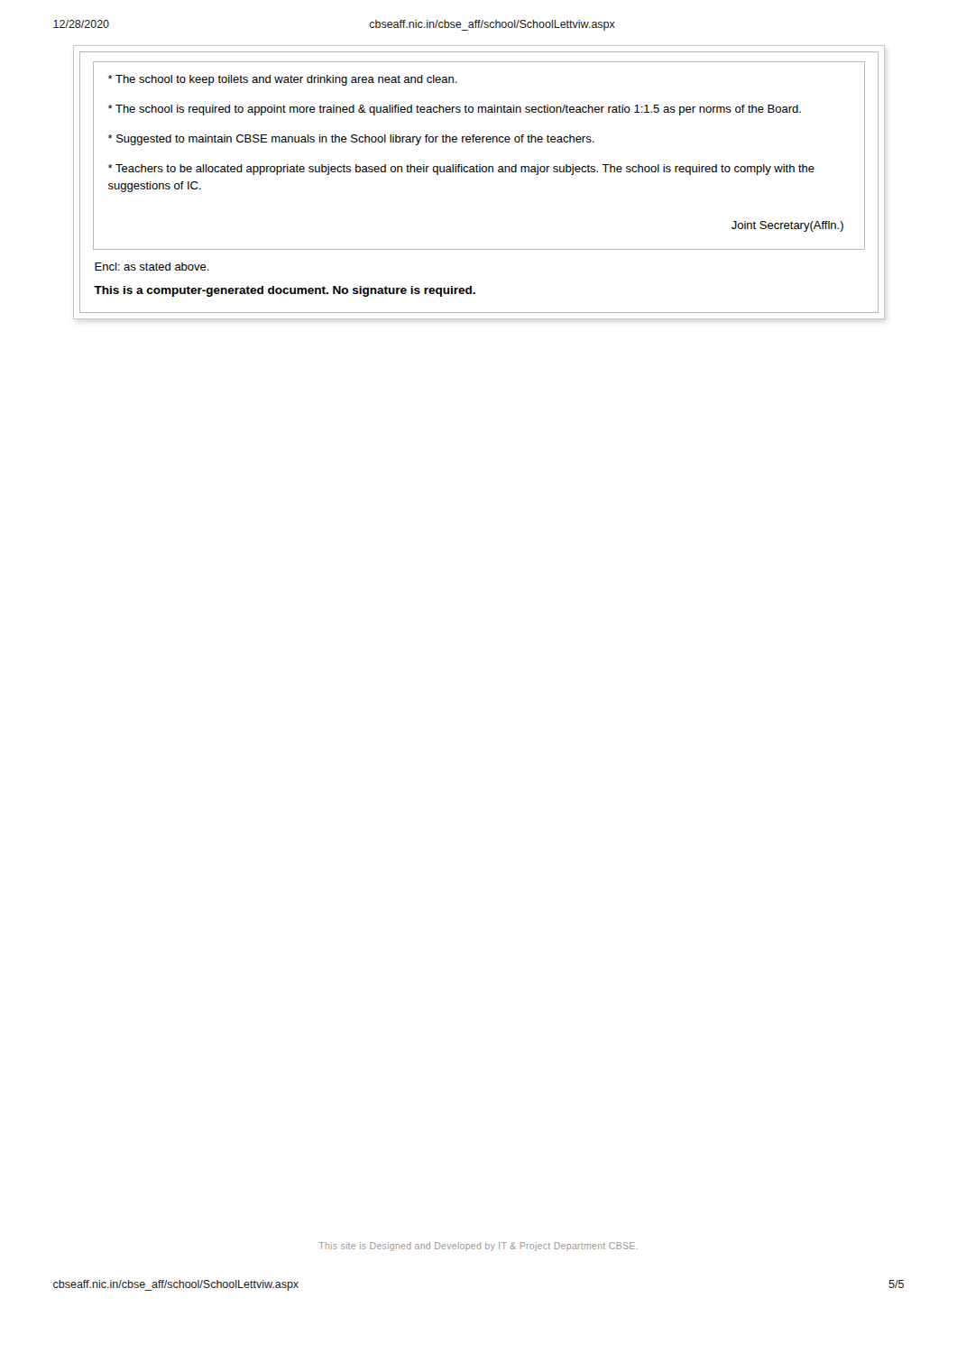12/28/2020
cbseaff.nic.in/cbse_aff/school/SchoolLettviw.aspx
* The school to keep toilets and water drinking area neat and clean.
* The school is required to appoint more trained & qualified teachers to maintain section/teacher ratio 1:1.5 as per norms of the Board.
* Suggested to maintain CBSE manuals in the School library for the reference of the teachers.
* Teachers to be allocated appropriate subjects based on their qualification and major subjects. The school is required to comply with the suggestions of IC.
Joint Secretary(Affln.)
Encl: as stated above.
This is a computer-generated document. No signature is required.
This site is Designed and Developed by IT & Project Department CBSE.
cbseaff.nic.in/cbse_aff/school/SchoolLettviw.aspx
5/5